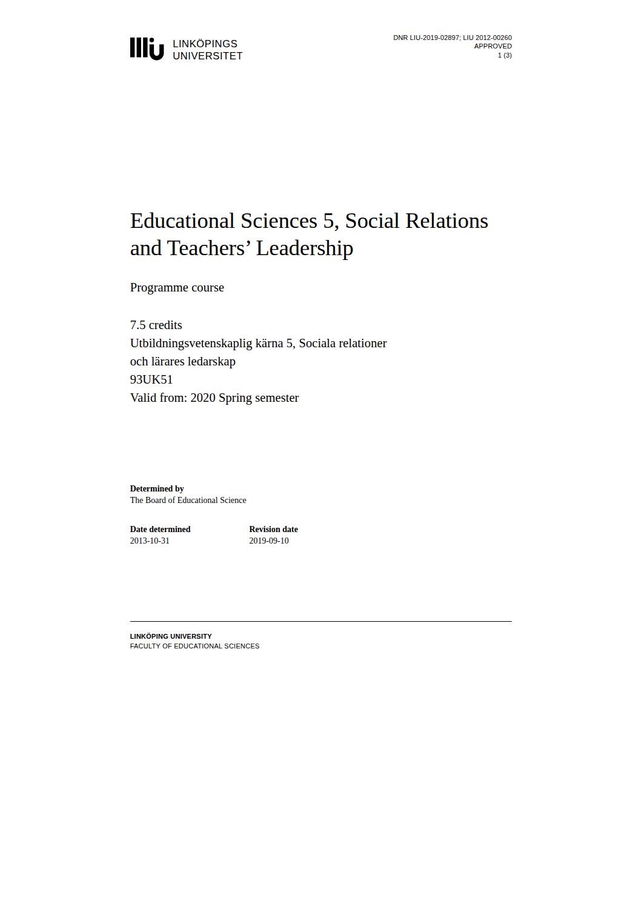LINKÖPINGS UNIVERSITET
DNR LIU-2019-02897; LIU 2012-00260
APPROVED
1 (3)
Educational Sciences 5, Social Relations and Teachers’ Leadership
Programme course
7.5 credits
Utbildningsvetenskaplig kärna 5, Sociala relationer
och lärares ledarskap
93UK51
Valid from: 2020 Spring semester
Determined by
The Board of Educational Science
Date determined
2013-10-31
Revision date
2019-09-10
LINKÖPING UNIVERSITY
FACULTY OF EDUCATIONAL SCIENCES